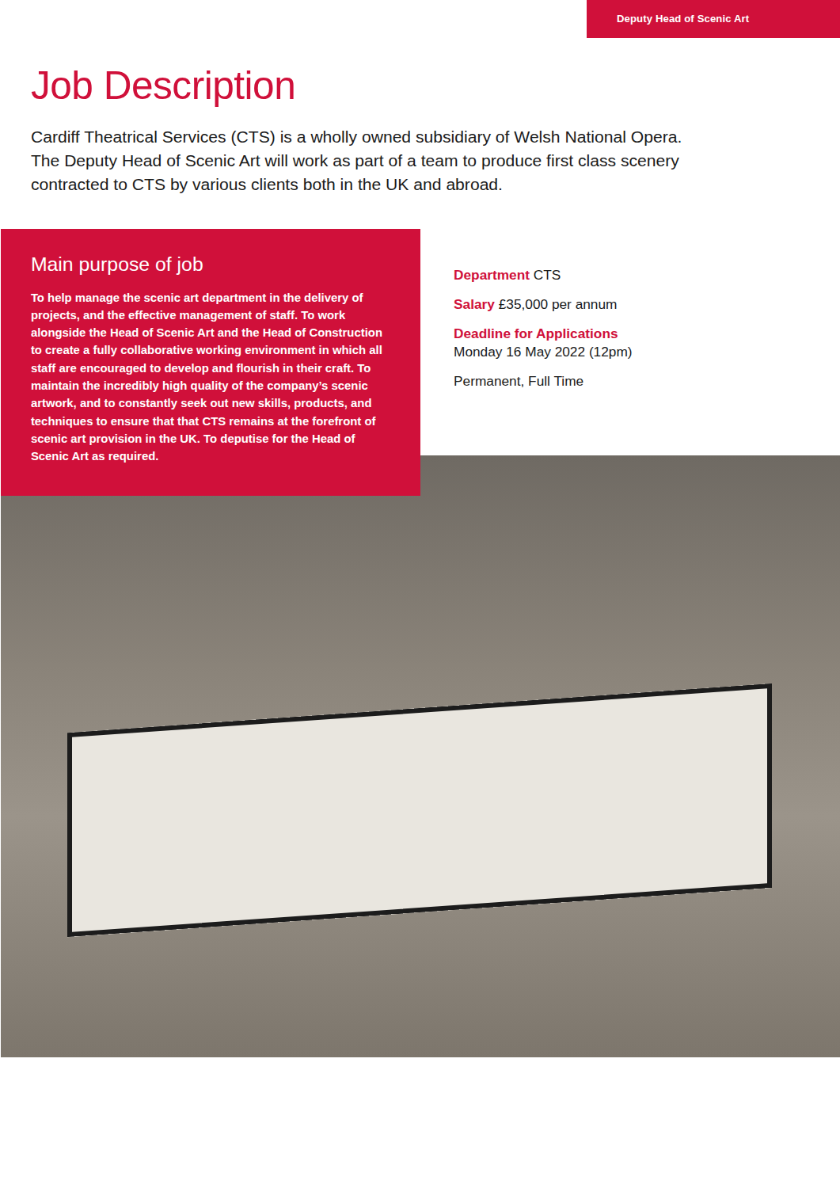Deputy Head of Scenic Art
Job Description
Cardiff Theatrical Services (CTS) is a wholly owned subsidiary of Welsh National Opera. The Deputy Head of Scenic Art will work as part of a team to produce first class scenery contracted to CTS by various clients both in the UK and abroad.
Main purpose of job
To help manage the scenic art department in the delivery of projects, and the effective management of staff. To work alongside the Head of Scenic Art and the Head of Construction to create a fully collaborative working environment in which all staff are encouraged to develop and flourish in their craft. To maintain the incredibly high quality of the company’s scenic artwork, and to constantly seek out new skills, products, and techniques to ensure that that CTS remains at the forefront of scenic art provision in the UK. To deputise for the Head of Scenic Art as required.
Department CTS
Salary £35,000 per annum
Deadline for Applications Monday 16 May 2022 (12pm)
Permanent, Full Time